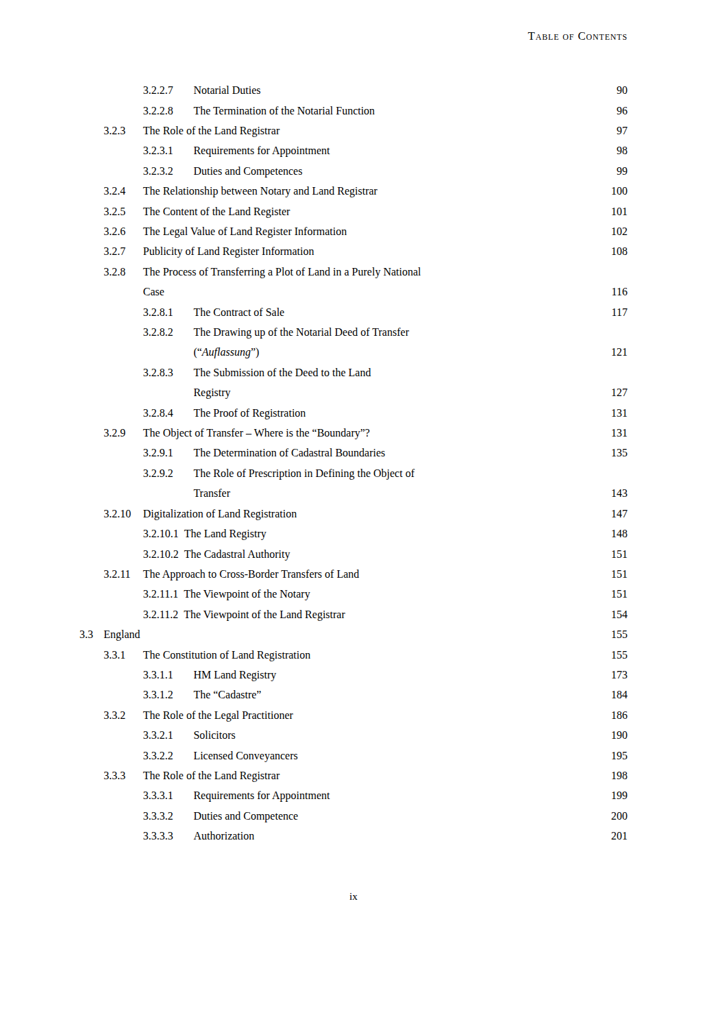Table of Contents
| | | 3.2.2.7 | Notarial Duties | 90 |
| | | 3.2.2.8 | The Termination of the Notarial Function | 96 |
| | 3.2.3 | The Role of the Land Registrar | 97 |
| | | 3.2.3.1 | Requirements for Appointment | 98 |
| | | 3.2.3.2 | Duties and Competences | 99 |
| | 3.2.4 | The Relationship between Notary and Land Registrar | 100 |
| | 3.2.5 | The Content of the Land Register | 101 |
| | 3.2.6 | The Legal Value of Land Register Information | 102 |
| | 3.2.7 | Publicity of Land Register Information | 108 |
| | 3.2.8 | The Process of Transferring a Plot of Land in a Purely National | |
| | | Case | 116 |
| | | 3.2.8.1 | The Contract of Sale | 117 |
| | | 3.2.8.2 | The Drawing up of the Notarial Deed of Transfer | |
| | | | (“ Auflassung ”) | 121 |
| | | 3.2.8.3 | The Submission of the Deed to the Land | |
| | | | Registry | 127 |
| | | 3.2.8.4 | The Proof of Registration | 131 |
| | 3.2.9 | The Object of Transfer – Where is the “Boundary”? | 131 |
| | | 3.2.9.1 | The Determination of Cadastral Boundaries | 135 |
| | | 3.2.9.2 | The Role of Prescription in Defining the Object of | |
| | | | Transfer | 143 |
| | 3.2.10 | Digitalization of Land Registration | 147 |
| | | 3.2.10.1 The Land Registry | 148 |
| | | 3.2.10.2 The Cadastral Authority | 151 |
| | 3.2.11 | The Approach to Cross-Border Transfers of Land | 151 |
| | | 3.2.11.1 The Viewpoint of the Notary | 151 |
| | | 3.2.11.2 The Viewpoint of the Land Registrar | 154 |
| 3.3 | England | 155 |
| | 3.3.1 | The Constitution of Land Registration | 155 |
| | | 3.3.1.1 | HM Land Registry | 173 |
| | | 3.3.1.2 | The “Cadastre” | 184 |
| | 3.3.2 | The Role of the Legal Practitioner | 186 |
| | | 3.3.2.1 | Solicitors | 190 |
| | | 3.3.2.2 | Licensed Conveyancers | 195 |
| | 3.3.3 | The Role of the Land Registrar | 198 |
| | | 3.3.3.1 | Requirements for Appointment | 199 |
| | | 3.3.3.2 | Duties and Competence | 200 |
| | | 3.3.3.3 | Authorization | 201 |
ix